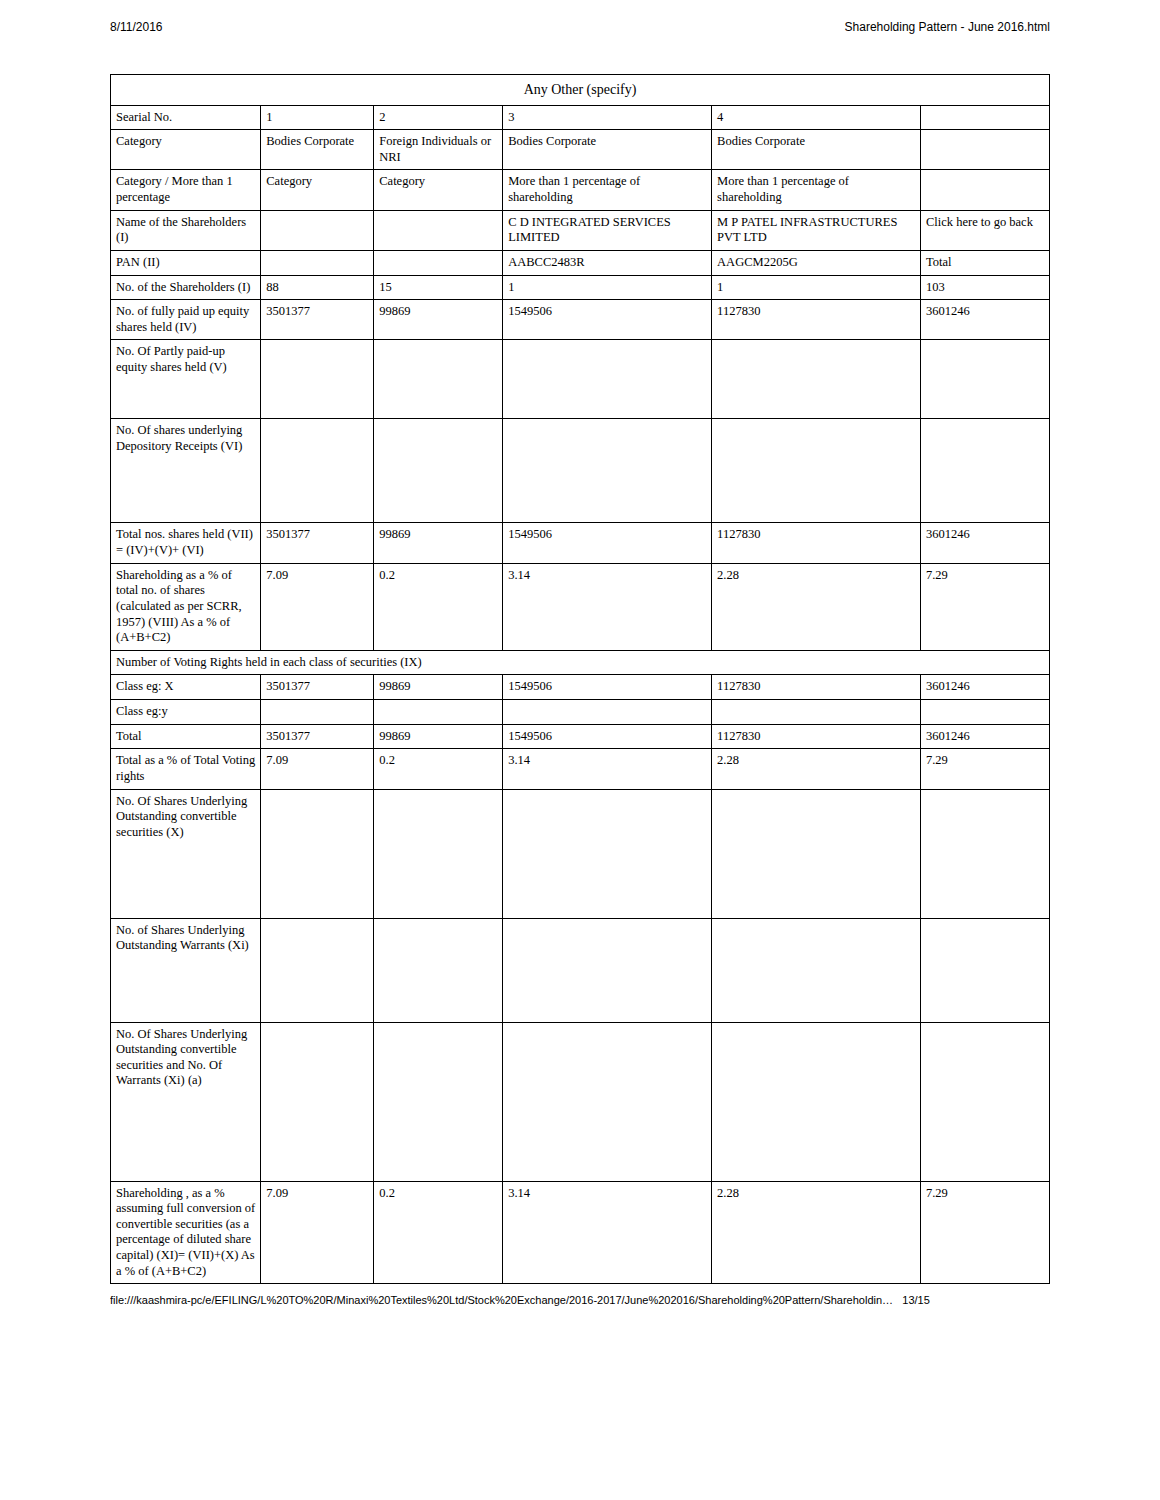8/11/2016 Shareholding Pattern - June 2016.html
| Any Other (specify) |
| --- |
| Searial No. | 1 | 2 | 3 | 4 | |
| Category | Bodies Corporate | Foreign Individuals or NRI | Bodies Corporate | Bodies Corporate | |
| Category / More than 1 percentage | Category | Category | More than 1 percentage of shareholding | More than 1 percentage of shareholding | |
| Name of the Shareholders (I) | | | C D INTEGRATED SERVICES LIMITED | M P PATEL INFRASTRUCTURES PVT LTD | Click here to go back |
| PAN (II) | | | AABCC2483R | AAGCM2205G | Total |
| No. of the Shareholders (I) | 88 | 15 | 1 | 1 | 103 |
| No. of fully paid up equity shares held (IV) | 3501377 | 99869 | 1549506 | 1127830 | 3601246 |
| No. Of Partly paid-up equity shares held (V) | | | | | |
| No. Of shares underlying Depository Receipts (VI) | | | | | |
| Total nos. shares held (VII) = (IV)+(V)+ (VI) | 3501377 | 99869 | 1549506 | 1127830 | 3601246 |
| Shareholding as a % of total no. of shares (calculated as per SCRR, 1957) (VIII) As a % of (A+B+C2) | 7.09 | 0.2 | 3.14 | 2.28 | 7.29 |
| Number of Voting Rights held in each class of securities (IX) |
| Class eg: X | 3501377 | 99869 | 1549506 | 1127830 | 3601246 |
| Class eg:y | | | | | |
| Total | 3501377 | 99869 | 1549506 | 1127830 | 3601246 |
| Total as a % of Total Voting rights | 7.09 | 0.2 | 3.14 | 2.28 | 7.29 |
| No. Of Shares Underlying Outstanding convertible securities (X) | | | | | |
| No. of Shares Underlying Outstanding Warrants (Xi) | | | | | |
| No. Of Shares Underlying Outstanding convertible securities and No. Of Warrants (Xi) (a) | | | | | |
| Shareholding , as a % assuming full conversion of convertible securities (as a percentage of diluted share capital) (XI)= (VII)+(X) As a % of (A+B+C2) | 7.09 | 0.2 | 3.14 | 2.28 | 7.29 |
file:///kaashmira-pc/e/EFILING/L%20TO%20R/Minaxi%20Textiles%20Ltd/Stock%20Exchange/2016-2017/June%202016/Shareholding%20Pattern/Shareholdin… 13/15